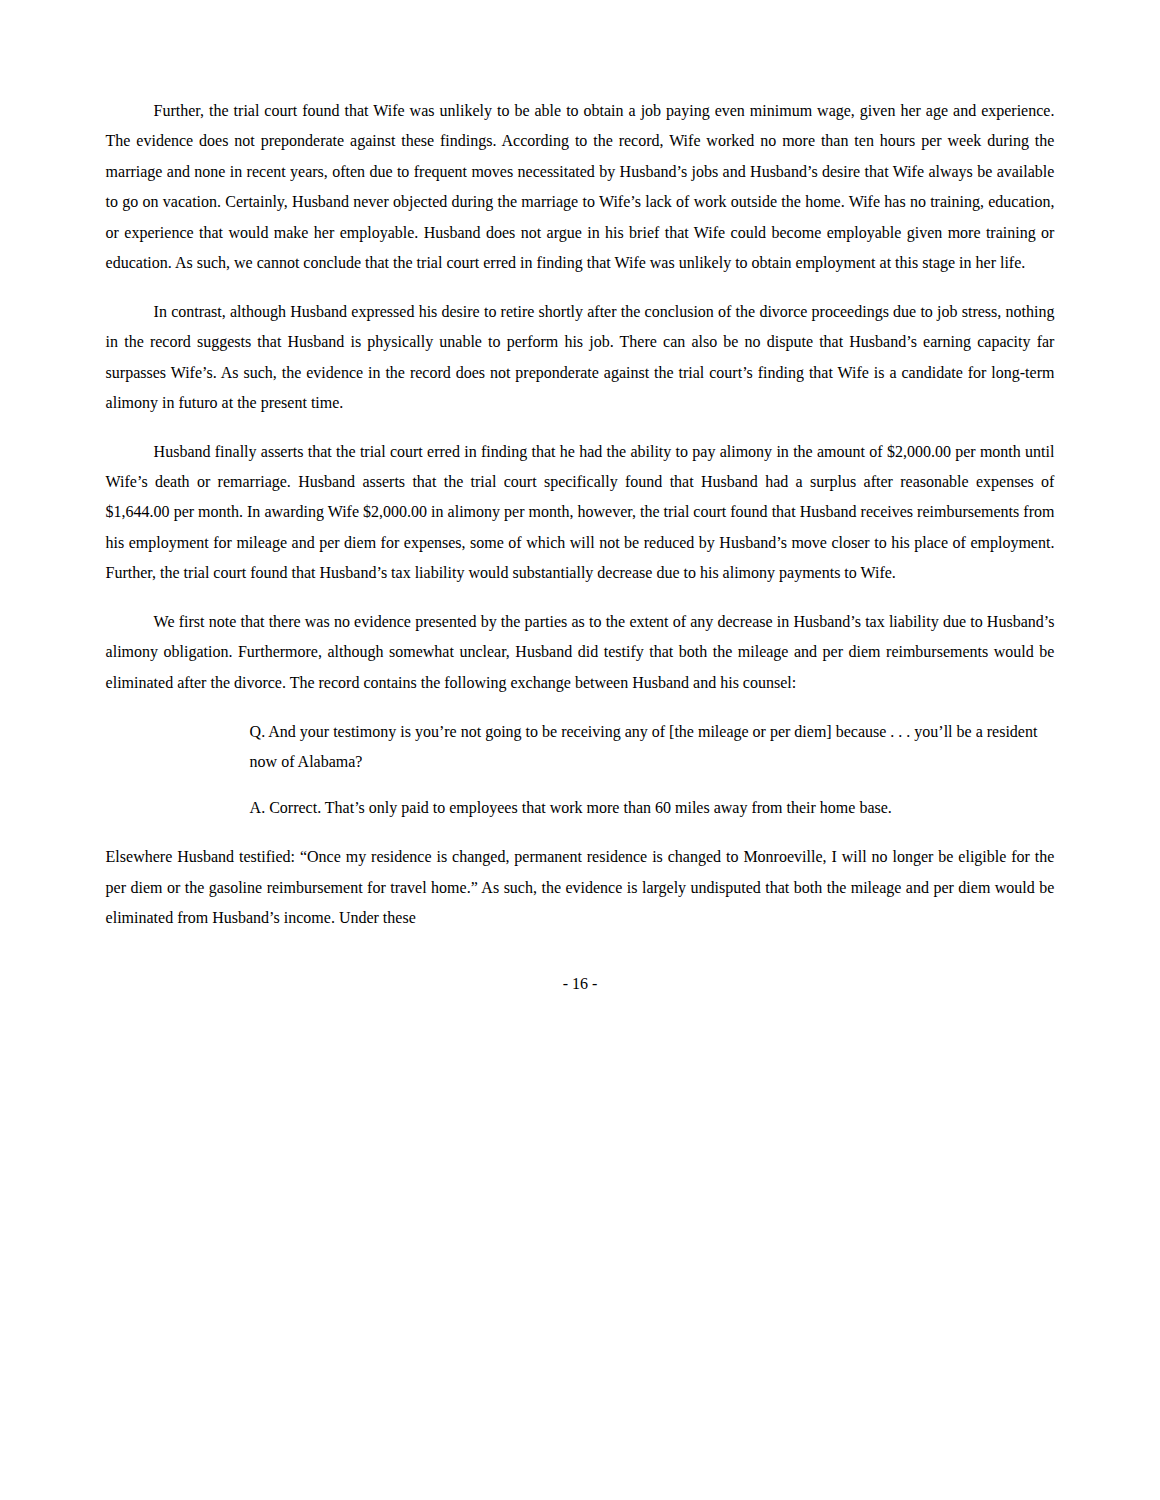Further, the trial court found that Wife was unlikely to be able to obtain a job paying even minimum wage, given her age and experience. The evidence does not preponderate against these findings. According to the record, Wife worked no more than ten hours per week during the marriage and none in recent years, often due to frequent moves necessitated by Husband’s jobs and Husband’s desire that Wife always be available to go on vacation. Certainly, Husband never objected during the marriage to Wife’s lack of work outside the home. Wife has no training, education, or experience that would make her employable. Husband does not argue in his brief that Wife could become employable given more training or education. As such, we cannot conclude that the trial court erred in finding that Wife was unlikely to obtain employment at this stage in her life.
In contrast, although Husband expressed his desire to retire shortly after the conclusion of the divorce proceedings due to job stress, nothing in the record suggests that Husband is physically unable to perform his job. There can also be no dispute that Husband’s earning capacity far surpasses Wife’s. As such, the evidence in the record does not preponderate against the trial court’s finding that Wife is a candidate for long-term alimony in futuro at the present time.
Husband finally asserts that the trial court erred in finding that he had the ability to pay alimony in the amount of $2,000.00 per month until Wife’s death or remarriage. Husband asserts that the trial court specifically found that Husband had a surplus after reasonable expenses of $1,644.00 per month. In awarding Wife $2,000.00 in alimony per month, however, the trial court found that Husband receives reimbursements from his employment for mileage and per diem for expenses, some of which will not be reduced by Husband’s move closer to his place of employment. Further, the trial court found that Husband’s tax liability would substantially decrease due to his alimony payments to Wife.
We first note that there was no evidence presented by the parties as to the extent of any decrease in Husband’s tax liability due to Husband’s alimony obligation. Furthermore, although somewhat unclear, Husband did testify that both the mileage and per diem reimbursements would be eliminated after the divorce. The record contains the following exchange between Husband and his counsel:
Q. And your testimony is you’re not going to be receiving any of [the mileage or per diem] because . . . you’ll be a resident now of Alabama?
A. Correct. That’s only paid to employees that work more than 60 miles away from their home base.
Elsewhere Husband testified: “Once my residence is changed, permanent residence is changed to Monroeville, I will no longer be eligible for the per diem or the gasoline reimbursement for travel home.” As such, the evidence is largely undisputed that both the mileage and per diem would be eliminated from Husband’s income. Under these
- 16 -